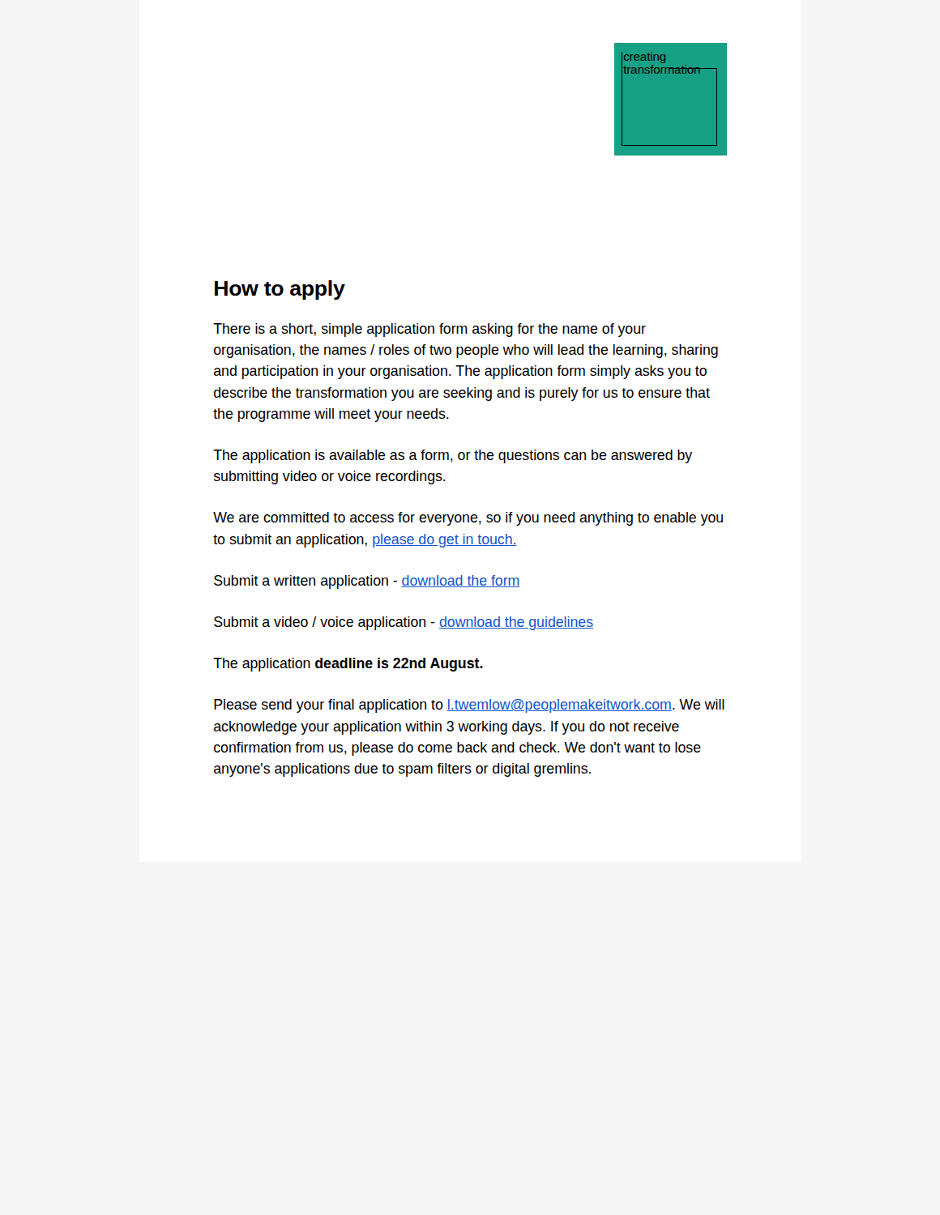creating
transformation
How to apply
There is a short, simple application form asking for the name of your organisation, the names / roles of two people who will lead the learning, sharing and participation in your organisation. The application form simply asks you to describe the transformation you are seeking and is purely for us to ensure that the programme will meet your needs.
The application is available as a form, or the questions can be answered by submitting video or voice recordings.
We are committed to access for everyone, so if you need anything to enable you to submit an application, please do get in touch.
Submit a written application - download the form
Submit a video / voice application - download the guidelines
The application deadline is 22nd August.
Please send your final application to l.twemlow@peoplemakeitwork.com. We will acknowledge your application within 3 working days. If you do not receive confirmation from us, please do come back and check. We don't want to lose anyone's applications due to spam filters or digital gremlins.